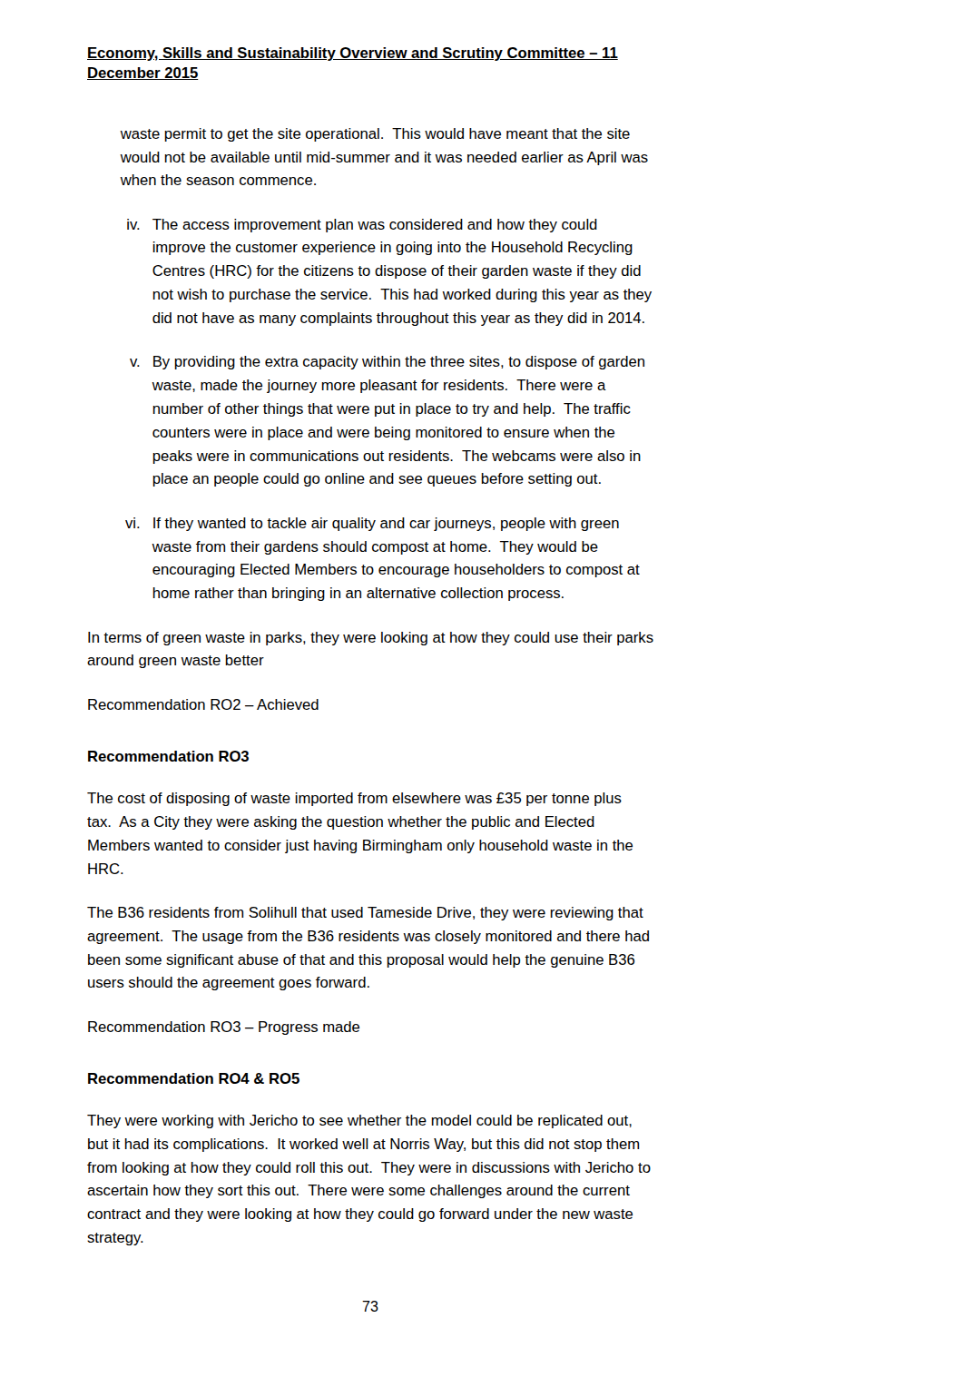Economy, Skills and Sustainability Overview and Scrutiny Committee – 11 December 2015
waste permit to get the site operational. This would have meant that the site would not be available until mid-summer and it was needed earlier as April was when the season commence.
The access improvement plan was considered and how they could improve the customer experience in going into the Household Recycling Centres (HRC) for the citizens to dispose of their garden waste if they did not wish to purchase the service. This had worked during this year as they did not have as many complaints throughout this year as they did in 2014.
By providing the extra capacity within the three sites, to dispose of garden waste, made the journey more pleasant for residents. There were a number of other things that were put in place to try and help. The traffic counters were in place and were being monitored to ensure when the peaks were in communications out residents. The webcams were also in place an people could go online and see queues before setting out.
If they wanted to tackle air quality and car journeys, people with green waste from their gardens should compost at home. They would be encouraging Elected Members to encourage householders to compost at home rather than bringing in an alternative collection process.
In terms of green waste in parks, they were looking at how they could use their parks around green waste better
Recommendation RO2 – Achieved
Recommendation RO3
The cost of disposing of waste imported from elsewhere was £35 per tonne plus tax. As a City they were asking the question whether the public and Elected Members wanted to consider just having Birmingham only household waste in the HRC.
The B36 residents from Solihull that used Tameside Drive, they were reviewing that agreement. The usage from the B36 residents was closely monitored and there had been some significant abuse of that and this proposal would help the genuine B36 users should the agreement goes forward.
Recommendation RO3 – Progress made
Recommendation RO4 & RO5
They were working with Jericho to see whether the model could be replicated out, but it had its complications. It worked well at Norris Way, but this did not stop them from looking at how they could roll this out. They were in discussions with Jericho to ascertain how they sort this out. There were some challenges around the current contract and they were looking at how they could go forward under the new waste strategy.
73